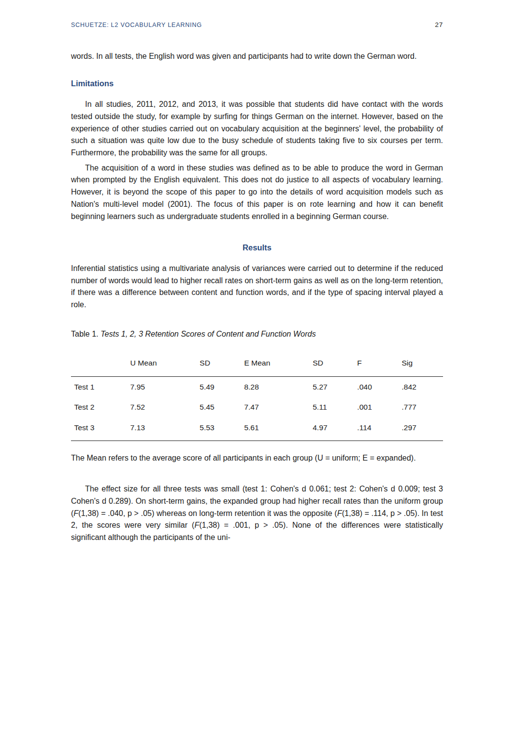Schuetze: L2 Vocabulary Learning 27
words. In all tests, the English word was given and participants had to write down the German word.
Limitations
In all studies, 2011, 2012, and 2013, it was possible that students did have contact with the words tested outside the study, for example by surfing for things German on the internet. However, based on the experience of other studies carried out on vocabulary acquisition at the beginners' level, the probability of such a situation was quite low due to the busy schedule of students taking five to six courses per term. Furthermore, the probability was the same for all groups.
The acquisition of a word in these studies was defined as to be able to produce the word in German when prompted by the English equivalent. This does not do justice to all aspects of vocabulary learning. However, it is beyond the scope of this paper to go into the details of word acquisition models such as Nation's multi-level model (2001). The focus of this paper is on rote learning and how it can benefit beginning learners such as undergraduate students enrolled in a beginning German course.
Results
Inferential statistics using a multivariate analysis of variances were carried out to determine if the reduced number of words would lead to higher recall rates on short-term gains as well as on the long-term retention, if there was a difference between content and function words, and if the type of spacing interval played a role.
Table 1. Tests 1, 2, 3 Retention Scores of Content and Function Words
| | U Mean | SD | E Mean | SD | F | Sig |
| --- | --- | --- | --- | --- | --- | --- |
| Test 1 | 7.95 | 5.49 | 8.28 | 5.27 | .040 | .842 |
| Test 2 | 7.52 | 5.45 | 7.47 | 5.11 | .001 | .777 |
| Test 3 | 7.13 | 5.53 | 5.61 | 4.97 | .114 | .297 |
The Mean refers to the average score of all participants in each group (U = uniform; E = expanded).
The effect size for all three tests was small (test 1: Cohen's d 0.061; test 2: Cohen's d 0.009; test 3 Cohen's d 0.289). On short-term gains, the expanded group had higher recall rates than the uniform group (F(1,38) = .040, p > .05) whereas on long-term retention it was the opposite (F(1,38) = .114, p > .05). In test 2, the scores were very similar (F(1,38) = .001, p > .05). None of the differences were statistically significant although the participants of the uni-